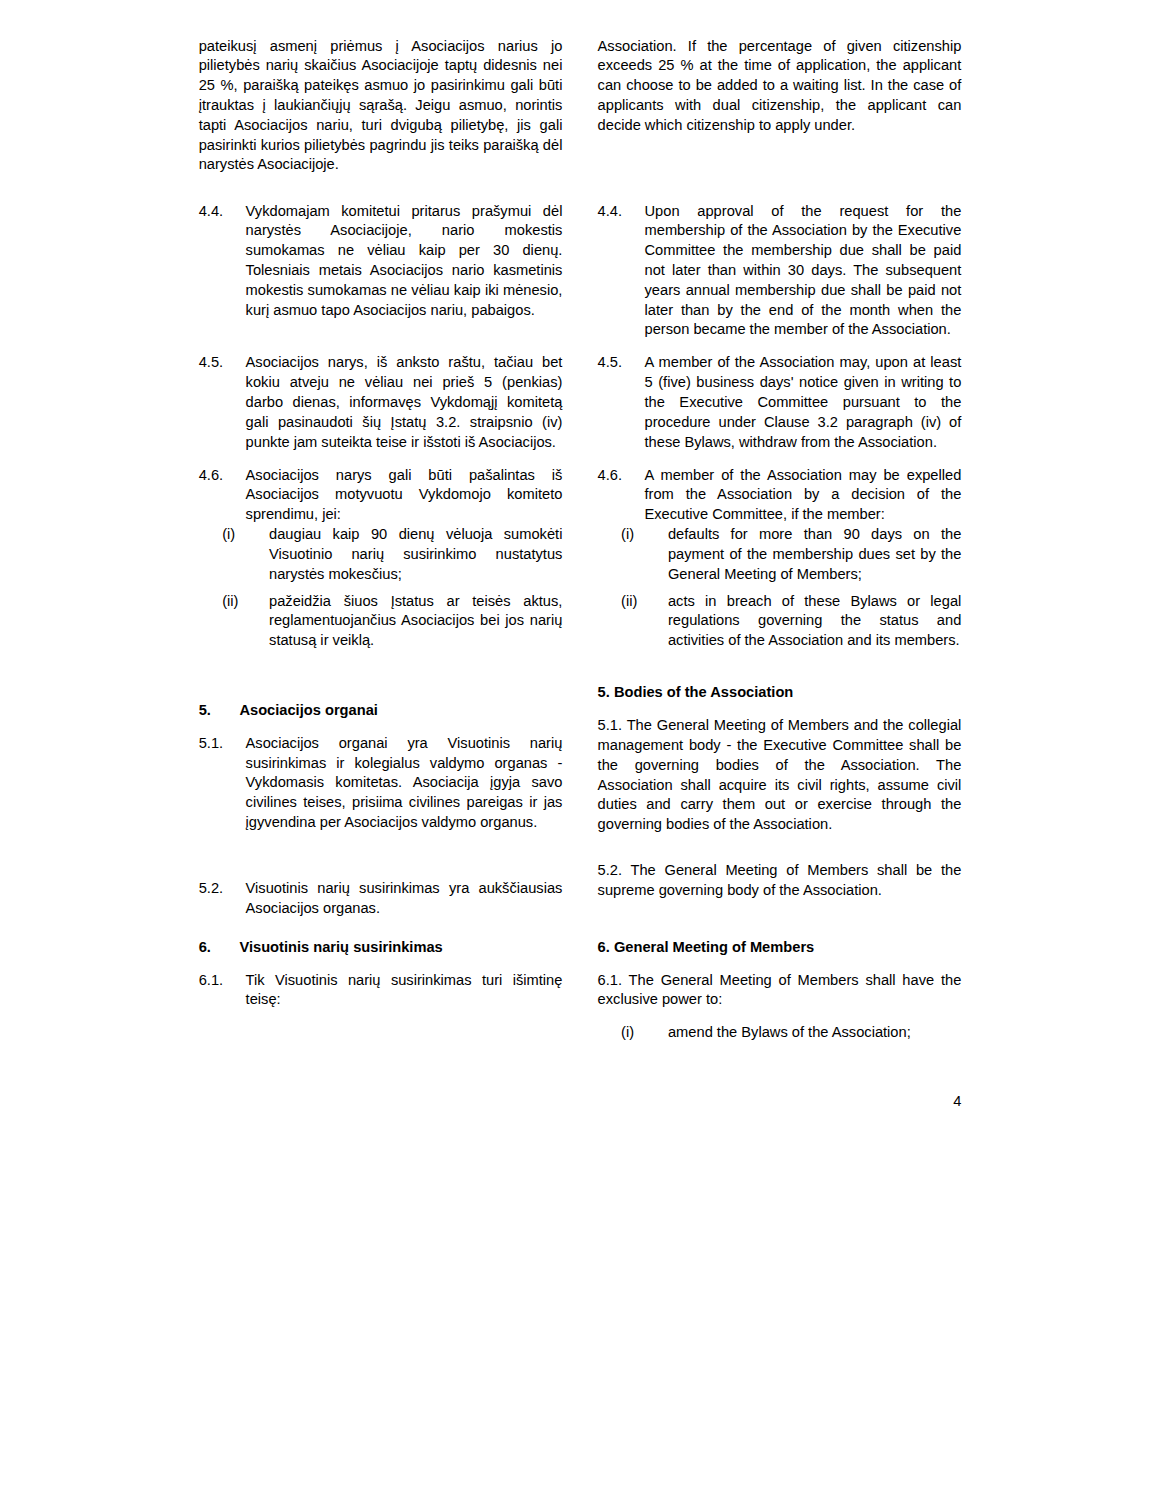| pateikusį asmenį priėmus į Asociacijos narius jo pilietybės narių skaičius Asociacijoje taptų didesnis nei 25 %, paraišką pateikęs asmuo jo pasirinkimu gali būti įtrauktas į laukiančiųjų sąrašą. Jeigu asmuo, norintis tapti Asociacijos nariu, turi dvigubą pilietybę, jis gali pasirinkti kurios pilietybės pagrindu jis teiks paraišką dėl narystės Asociacijoje. | Association. If the percentage of given citizenship exceeds 25 % at the time of application, the applicant can choose to be added to a waiting list. In the case of applicants with dual citizenship, the applicant can decide which citizenship to apply under. |
| 4.4. Vykdomajam komitetui pritarus prašymui dėl narystės Asociacijoje, nario mokestis sumokamas ne vėliau kaip per 30 dienų. Tolesniais metais Asociacijos nario kasmetinis mokestis sumokamas ne vėliau kaip iki mėnesio, kurį asmuo tapo Asociacijos nariu, pabaigos. | 4.4. Upon approval of the request for the membership of the Association by the Executive Committee the membership due shall be paid not later than within 30 days. The subsequent years annual membership due shall be paid not later than by the end of the month when the person became the member of the Association. |
| 4.5. Asociacijos narys, iš anksto raštu, tačiau bet kokiu atveju ne vėliau nei prieš 5 (penkias) darbo dienas, informavęs Vykdomąjį komitetą gali pasinaudoti šių Įstatų 3.2. straipsnio (iv) punkte jam suteikta teise ir išstoti iš Asociacijos. | 4.5. A member of the Association may, upon at least 5 (five) business days' notice given in writing to the Executive Committee pursuant to the procedure under Clause 3.2 paragraph (iv) of these Bylaws, withdraw from the Association. |
| 4.6. Asociacijos narys gali būti pašalintas iš Asociacijos motyvuotu Vykdomojo komiteto sprendimu, jei: (i) daugiau kaip 90 dienų vėluoja sumokėti Visuotinio narių susirinkimo nustatytus narystės mokesčius; (ii) pažeidžia šiuos Įstatus ar teisės aktus, reglamentuojančius Asociacijos bei jos narių statusą ir veiklą. | 4.6. A member of the Association may be expelled from the Association by a decision of the Executive Committee, if the member: (i) defaults for more than 90 days on the payment of the membership dues set by the General Meeting of Members; (ii) acts in breach of these Bylaws or legal regulations governing the status and activities of the Association and its members. |
| 5. Asociacijos organai 5.1. Asociacijos organai yra Visuotinis narių susirinkimas ir kolegialus valdymo organas - Vykdomasis komitetas. Asociacija įgyja savo civilines teises, prisiima civilines pareigas ir jas įgyvendina per Asociacijos valdymo organus. | 5. Bodies of the Association 5.1. The General Meeting of Members and the collegial management body - the Executive Committee shall be the governing bodies of the Association. The Association shall acquire its civil rights, assume civil duties and carry them out or exercise through the governing bodies of the Association. |
| 5.2. Visuotinis narių susirinkimas yra aukščiausias Asociacijos organas. | 5.2. The General Meeting of Members shall be the supreme governing body of the Association. |
| 6. Visuotinis narių susirinkimas 6.1. Tik Visuotinis narių susirinkimas turi išimtinę teisę: | 6. General Meeting of Members 6.1. The General Meeting of Members shall have the exclusive power to: (i) amend the Bylaws of the Association; |
4